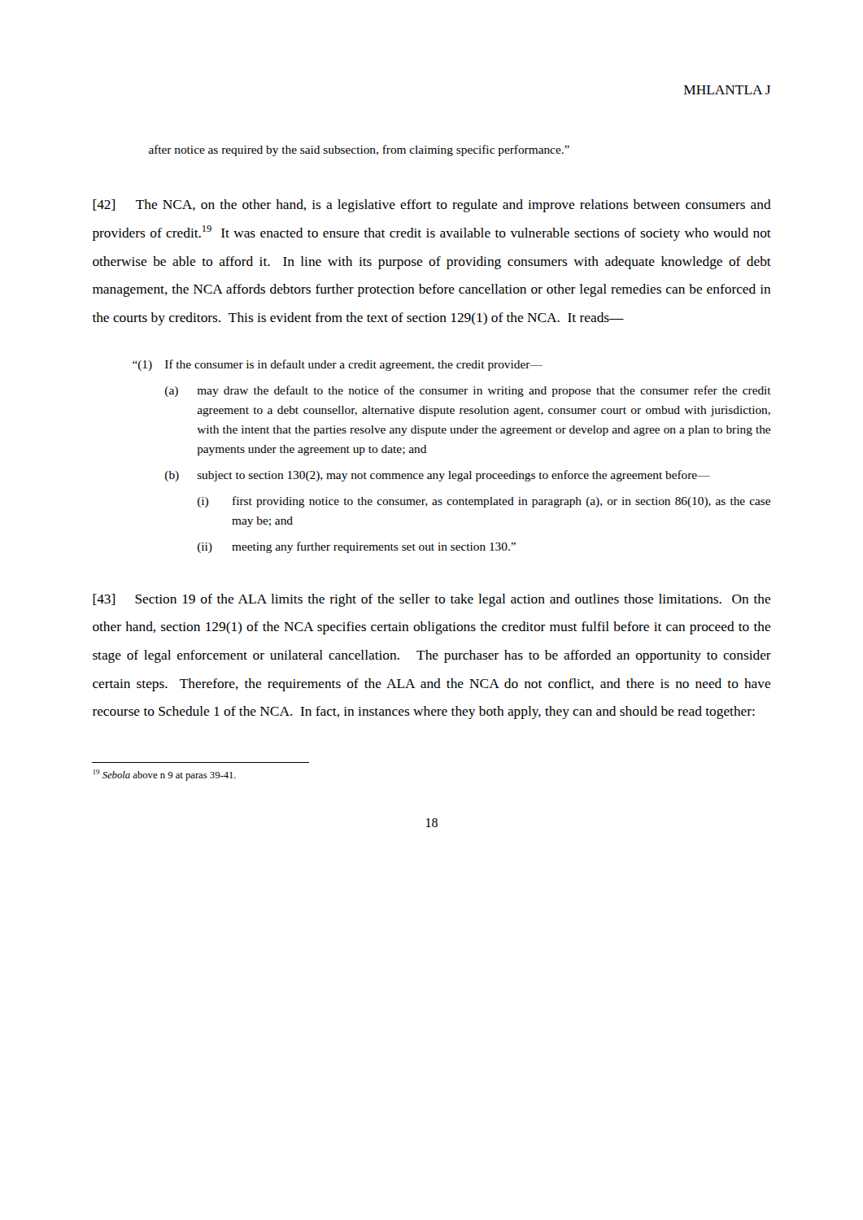MHLANTLA J
after notice as required by the said subsection, from claiming specific performance.”
[42] The NCA, on the other hand, is a legislative effort to regulate and improve relations between consumers and providers of credit.19 It was enacted to ensure that credit is available to vulnerable sections of society who would not otherwise be able to afford it. In line with its purpose of providing consumers with adequate knowledge of debt management, the NCA affords debtors further protection before cancellation or other legal remedies can be enforced in the courts by creditors. This is evident from the text of section 129(1) of the NCA. It reads—
| “(1) | If the consumer is in default under a credit agreement, the credit provider— |
| | (a) | may draw the default to the notice of the consumer in writing and propose that the consumer refer the credit agreement to a debt counsellor, alternative dispute resolution agent, consumer court or ombud with jurisdiction, with the intent that the parties resolve any dispute under the agreement or develop and agree on a plan to bring the payments under the agreement up to date; and |
| | (b) | subject to section 130(2), may not commence any legal proceedings to enforce the agreement before— |
| | | (i) | first providing notice to the consumer, as contemplated in paragraph (a), or in section 86(10), as the case may be; and |
| | | (ii) | meeting any further requirements set out in section 130.” |
[43] Section 19 of the ALA limits the right of the seller to take legal action and outlines those limitations. On the other hand, section 129(1) of the NCA specifies certain obligations the creditor must fulfil before it can proceed to the stage of legal enforcement or unilateral cancellation. The purchaser has to be afforded an opportunity to consider certain steps. Therefore, the requirements of the ALA and the NCA do not conflict, and there is no need to have recourse to Schedule 1 of the NCA. In fact, in instances where they both apply, they can and should be read together:
19 Sebola above n 9 at paras 39-41.
18